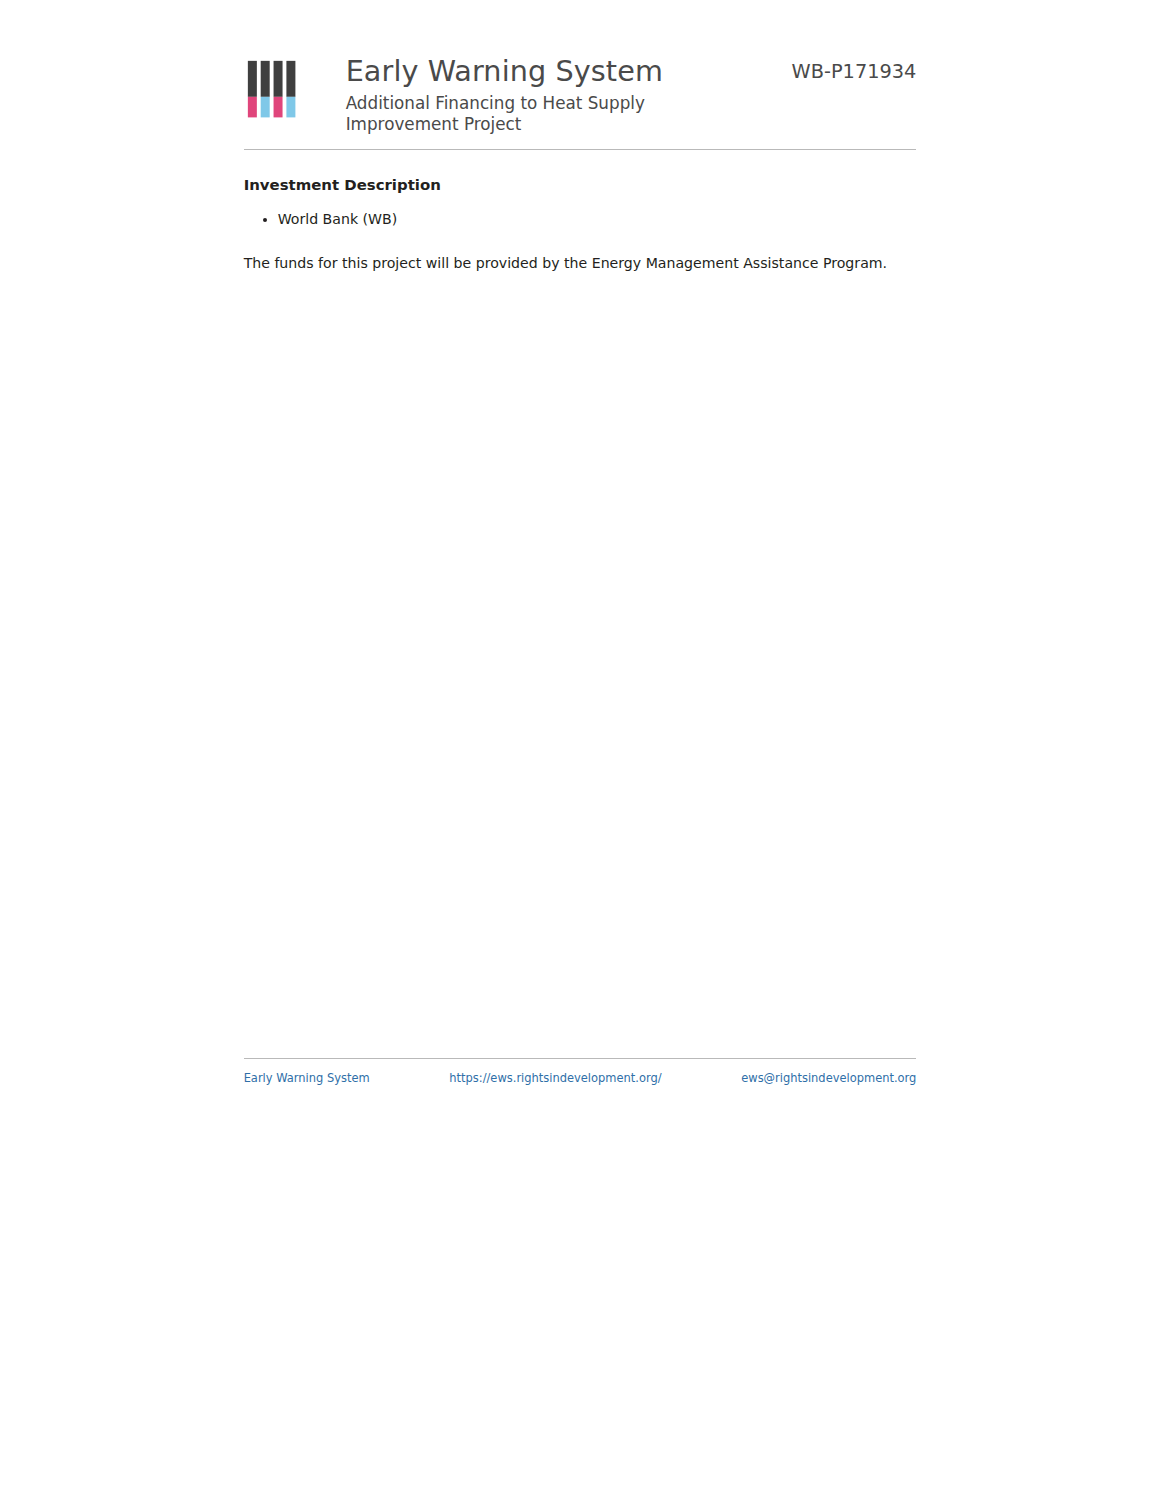Early Warning System
Additional Financing to Heat Supply Improvement Project
WB-P171934
Investment Description
World Bank (WB)
The funds for this project will be provided by the Energy Management Assistance Program.
Early Warning System
https://ews.rightsindevelopment.org/
ews@rightsindevelopment.org